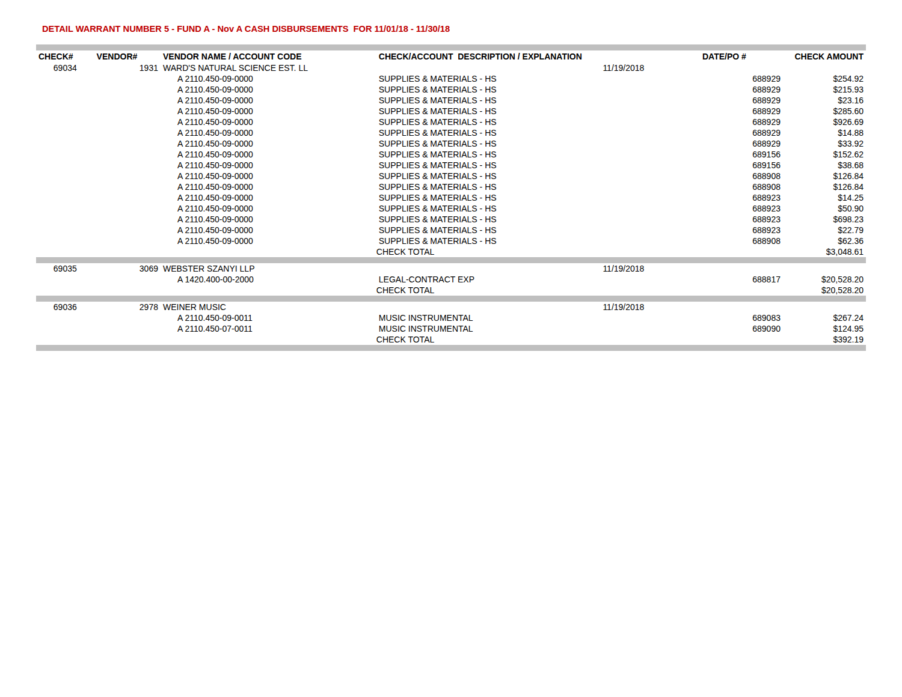DETAIL WARRANT NUMBER 5 - FUND A - Nov A CASH DISBURSEMENTS FOR 11/01/18 - 11/30/18
| CHECK# | VENDOR# | VENDOR NAME / ACCOUNT CODE | CHECK/ACCOUNT DESCRIPTION / EXPLANATION | | DATE/PO # | CHECK AMOUNT |
| --- | --- | --- | --- | --- | --- | --- |
| 69034 | 1931 | WARD'S NATURAL SCIENCE EST. LL | | 11/19/2018 | | |
| | | A 2110.450-09-0000 | SUPPLIES & MATERIALS - HS | | 688929 | $254.92 |
| | | A 2110.450-09-0000 | SUPPLIES & MATERIALS - HS | | 688929 | $215.93 |
| | | A 2110.450-09-0000 | SUPPLIES & MATERIALS - HS | | 688929 | $23.16 |
| | | A 2110.450-09-0000 | SUPPLIES & MATERIALS - HS | | 688929 | $285.60 |
| | | A 2110.450-09-0000 | SUPPLIES & MATERIALS - HS | | 688929 | $926.69 |
| | | A 2110.450-09-0000 | SUPPLIES & MATERIALS - HS | | 688929 | $14.88 |
| | | A 2110.450-09-0000 | SUPPLIES & MATERIALS - HS | | 688929 | $33.92 |
| | | A 2110.450-09-0000 | SUPPLIES & MATERIALS - HS | | 689156 | $152.62 |
| | | A 2110.450-09-0000 | SUPPLIES & MATERIALS - HS | | 689156 | $38.68 |
| | | A 2110.450-09-0000 | SUPPLIES & MATERIALS - HS | | 688908 | $126.84 |
| | | A 2110.450-09-0000 | SUPPLIES & MATERIALS - HS | | 688908 | $126.84 |
| | | A 2110.450-09-0000 | SUPPLIES & MATERIALS - HS | | 688923 | $14.25 |
| | | A 2110.450-09-0000 | SUPPLIES & MATERIALS - HS | | 688923 | $50.90 |
| | | A 2110.450-09-0000 | SUPPLIES & MATERIALS - HS | | 688923 | $698.23 |
| | | A 2110.450-09-0000 | SUPPLIES & MATERIALS - HS | | 688923 | $22.79 |
| | | A 2110.450-09-0000 | SUPPLIES & MATERIALS - HS | | 688908 | $62.36 |
| | | | CHECK TOTAL | | | $3,048.61 |
| 69035 | 3069 | WEBSTER SZANYI LLP | | 11/19/2018 | | |
| | | A 1420.400-00-2000 | LEGAL-CONTRACT EXP | | 688817 | $20,528.20 |
| | | | CHECK TOTAL | | | $20,528.20 |
| 69036 | 2978 | WEINER MUSIC | | 11/19/2018 | | |
| | | A 2110.450-09-0011 | MUSIC INSTRUMENTAL | | 689083 | $267.24 |
| | | A 2110.450-07-0011 | MUSIC INSTRUMENTAL | | 689090 | $124.95 |
| | | | CHECK TOTAL | | | $392.19 |